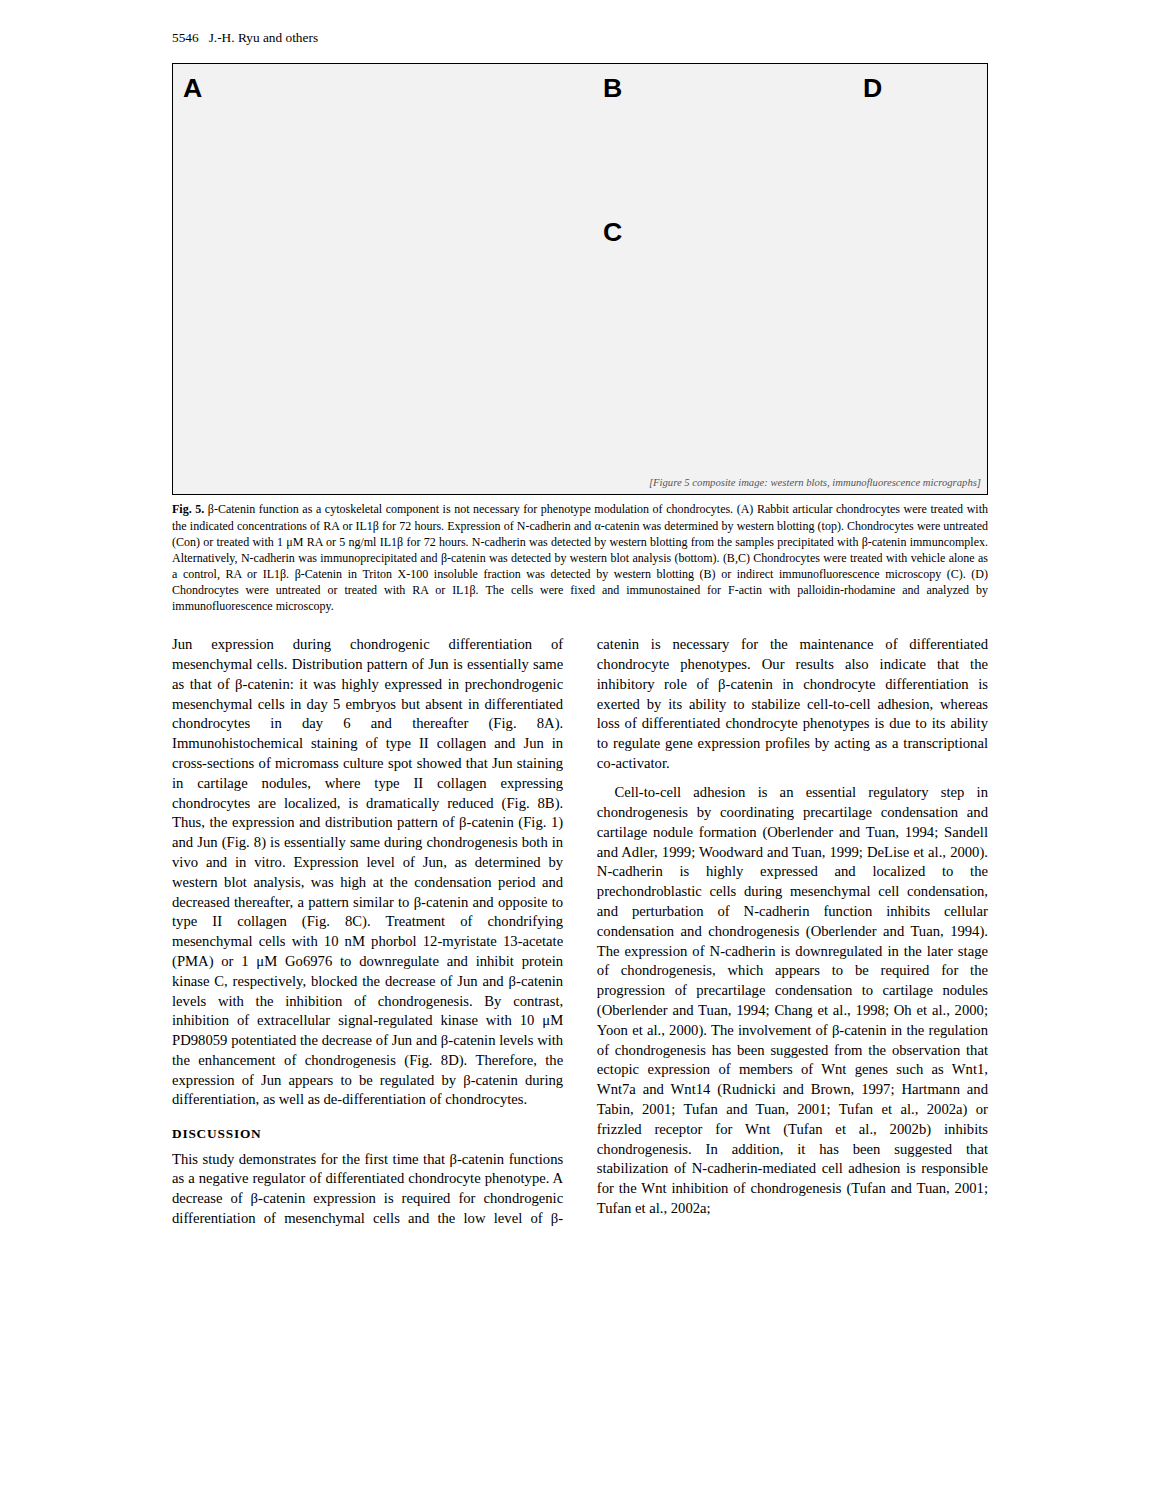5546 J.-H. Ryu and others
A B C D [Figure 5 composite image: western blots, immunofluorescence micrographs]
Fig. 5. β-Catenin function as a cytoskeletal component is not necessary for phenotype modulation of chondrocytes. (A) Rabbit articular chondrocytes were treated with the indicated concentrations of RA or IL1β for 72 hours. Expression of N-cadherin and α-catenin was determined by western blotting (top). Chondrocytes were untreated (Con) or treated with 1 μM RA or 5 ng/ml IL1β for 72 hours. N-cadherin was detected by western blotting from the samples precipitated with β-catenin immuncomplex. Alternatively, N-cadherin was immunoprecipitated and β-catenin was detected by western blot analysis (bottom). (B,C) Chondrocytes were treated with vehicle alone as a control, RA or IL1β. β-Catenin in Triton X-100 insoluble fraction was detected by western blotting (B) or indirect immunofluorescence microscopy (C). (D) Chondrocytes were untreated or treated with RA or IL1β. The cells were fixed and immunostained for F-actin with palloidin-rhodamine and analyzed by immunofluorescence microscopy.
Jun expression during chondrogenic differentiation of mesenchymal cells. Distribution pattern of Jun is essentially same as that of β-catenin: it was highly expressed in prechondrogenic mesenchymal cells in day 5 embryos but absent in differentiated chondrocytes in day 6 and thereafter (Fig. 8A). Immunohistochemical staining of type II collagen and Jun in cross-sections of micromass culture spot showed that Jun staining in cartilage nodules, where type II collagen expressing chondrocytes are localized, is dramatically reduced (Fig. 8B). Thus, the expression and distribution pattern of β-catenin (Fig. 1) and Jun (Fig. 8) is essentially same during chondrogenesis both in vivo and in vitro. Expression level of Jun, as determined by western blot analysis, was high at the condensation period and decreased thereafter, a pattern similar to β-catenin and opposite to type II collagen (Fig. 8C). Treatment of chondrifying mesenchymal cells with 10 nM phorbol 12-myristate 13-acetate (PMA) or 1 μM Go6976 to downregulate and inhibit protein kinase C, respectively, blocked the decrease of Jun and β-catenin levels with the inhibition of chondrogenesis. By contrast, inhibition of extracellular signal-regulated kinase with 10 μM PD98059 potentiated the decrease of Jun and β-catenin levels with the enhancement of chondrogenesis (Fig. 8D). Therefore, the expression of Jun appears to be regulated by β-catenin during differentiation, as well as de-differentiation of chondrocytes.
Discussion
This study demonstrates for the first time that β-catenin functions as a negative regulator of differentiated chondrocyte phenotype. A decrease of β-catenin expression is required for chondrogenic differentiation of mesenchymal cells and the low level of β-catenin is necessary for the maintenance of differentiated chondrocyte phenotypes. Our results also indicate that the inhibitory role of β-catenin in chondrocyte differentiation is exerted by its ability to stabilize cell-to-cell adhesion, whereas loss of differentiated chondrocyte phenotypes is due to its ability to regulate gene expression profiles by acting as a transcriptional co-activator.
Cell-to-cell adhesion is an essential regulatory step in chondrogenesis by coordinating precartilage condensation and cartilage nodule formation (Oberlender and Tuan, 1994; Sandell and Adler, 1999; Woodward and Tuan, 1999; DeLise et al., 2000). N-cadherin is highly expressed and localized to the prechondroblastic cells during mesenchymal cell condensation, and perturbation of N-cadherin function inhibits cellular condensation and chondrogenesis (Oberlender and Tuan, 1994). The expression of N-cadherin is downregulated in the later stage of chondrogenesis, which appears to be required for the progression of precartilage condensation to cartilage nodules (Oberlender and Tuan, 1994; Chang et al., 1998; Oh et al., 2000; Yoon et al., 2000). The involvement of β-catenin in the regulation of chondrogenesis has been suggested from the observation that ectopic expression of members of Wnt genes such as Wnt1, Wnt7a and Wnt14 (Rudnicki and Brown, 1997; Hartmann and Tabin, 2001; Tufan and Tuan, 2001; Tufan et al., 2002a) or frizzled receptor for Wnt (Tufan et al., 2002b) inhibits chondrogenesis. In addition, it has been suggested that stabilization of N-cadherin-mediated cell adhesion is responsible for the Wnt inhibition of chondrogenesis (Tufan and Tuan, 2001; Tufan et al., 2002a;